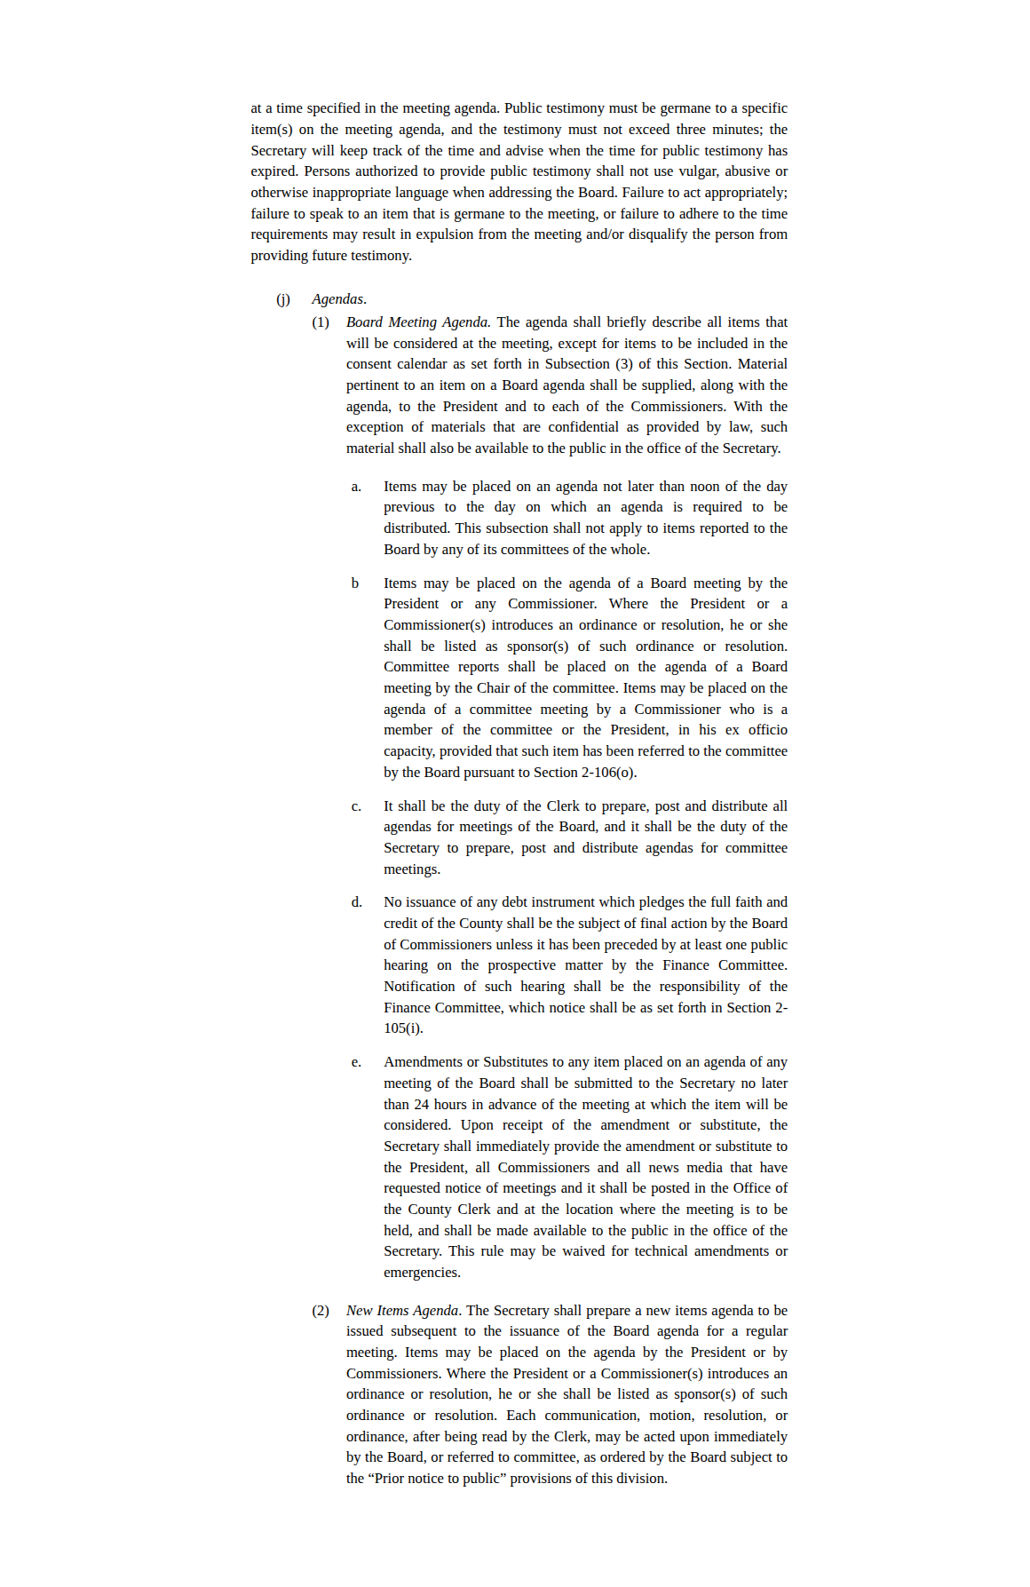at a time specified in the meeting agenda. Public testimony must be germane to a specific item(s) on the meeting agenda, and the testimony must not exceed three minutes; the Secretary will keep track of the time and advise when the time for public testimony has expired. Persons authorized to provide public testimony shall not use vulgar, abusive or otherwise inappropriate language when addressing the Board. Failure to act appropriately; failure to speak to an item that is germane to the meeting, or failure to adhere to the time requirements may result in expulsion from the meeting and/or disqualify the person from providing future testimony.
(j)
Agendas.
(1)
Board Meeting Agenda. The agenda shall briefly describe all items that will be considered at the meeting, except for items to be included in the consent calendar as set forth in Subsection (3) of this Section. Material pertinent to an item on a Board agenda shall be supplied, along with the agenda, to the President and to each of the Commissioners. With the exception of materials that are confidential as provided by law, such material shall also be available to the public in the office of the Secretary.
a.
Items may be placed on an agenda not later than noon of the day previous to the day on which an agenda is required to be distributed. This subsection shall not apply to items reported to the Board by any of its committees of the whole.
b
Items may be placed on the agenda of a Board meeting by the President or any Commissioner. Where the President or a Commissioner(s) introduces an ordinance or resolution, he or she shall be listed as sponsor(s) of such ordinance or resolution. Committee reports shall be placed on the agenda of a Board meeting by the Chair of the committee. Items may be placed on the agenda of a committee meeting by a Commissioner who is a member of the committee or the President, in his ex officio capacity, provided that such item has been referred to the committee by the Board pursuant to Section 2-106(o).
c.
It shall be the duty of the Clerk to prepare, post and distribute all agendas for meetings of the Board, and it shall be the duty of the Secretary to prepare, post and distribute agendas for committee meetings.
d.
No issuance of any debt instrument which pledges the full faith and credit of the County shall be the subject of final action by the Board of Commissioners unless it has been preceded by at least one public hearing on the prospective matter by the Finance Committee. Notification of such hearing shall be the responsibility of the Finance Committee, which notice shall be as set forth in Section 2-105(i).
e.
Amendments or Substitutes to any item placed on an agenda of any meeting of the Board shall be submitted to the Secretary no later than 24 hours in advance of the meeting at which the item will be considered. Upon receipt of the amendment or substitute, the Secretary shall immediately provide the amendment or substitute to the President, all Commissioners and all news media that have requested notice of meetings and it shall be posted in the Office of the County Clerk and at the location where the meeting is to be held, and shall be made available to the public in the office of the Secretary. This rule may be waived for technical amendments or emergencies.
(2)
New Items Agenda. The Secretary shall prepare a new items agenda to be issued subsequent to the issuance of the Board agenda for a regular meeting. Items may be placed on the agenda by the President or by Commissioners. Where the President or a Commissioner(s) introduces an ordinance or resolution, he or she shall be listed as sponsor(s) of such ordinance or resolution. Each communication, motion, resolution, or ordinance, after being read by the Clerk, may be acted upon immediately by the Board, or referred to committee, as ordered by the Board subject to the “Prior notice to public” provisions of this division.